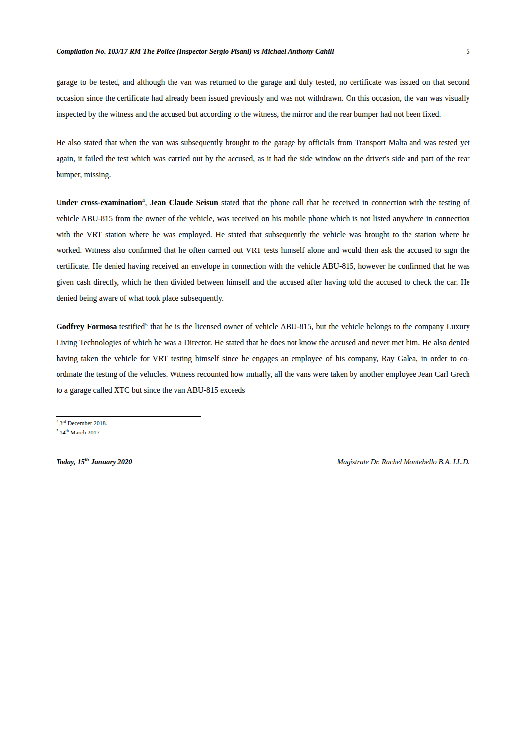Compilation No. 103/17 RM The Police (Inspector Sergio Pisani) vs Michael Anthony Cahill
5
garage to be tested, and although the van was returned to the garage and duly tested, no certificate was issued on that second occasion since the certificate had already been issued previously and was not withdrawn. On this occasion, the van was visually inspected by the witness and the accused but according to the witness, the mirror and the rear bumper had not been fixed.
He also stated that when the van was subsequently brought to the garage by officials from Transport Malta and was tested yet again, it failed the test which was carried out by the accused, as it had the side window on the driver's side and part of the rear bumper, missing.
Under cross-examination4, Jean Claude Seisun stated that the phone call that he received in connection with the testing of vehicle ABU-815 from the owner of the vehicle, was received on his mobile phone which is not listed anywhere in connection with the VRT station where he was employed. He stated that subsequently the vehicle was brought to the station where he worked. Witness also confirmed that he often carried out VRT tests himself alone and would then ask the accused to sign the certificate. He denied having received an envelope in connection with the vehicle ABU-815, however he confirmed that he was given cash directly, which he then divided between himself and the accused after having told the accused to check the car. He denied being aware of what took place subsequently.
Godfrey Formosa testified5 that he is the licensed owner of vehicle ABU-815, but the vehicle belongs to the company Luxury Living Technologies of which he was a Director. He stated that he does not know the accused and never met him. He also denied having taken the vehicle for VRT testing himself since he engages an employee of his company, Ray Galea, in order to co-ordinate the testing of the vehicles. Witness recounted how initially, all the vans were taken by another employee Jean Carl Grech to a garage called XTC but since the van ABU-815 exceeds
4 3rd December 2018.
5 14th March 2017.
Today, 15th January 2020
Magistrate Dr. Rachel Montebello B.A. LL.D.